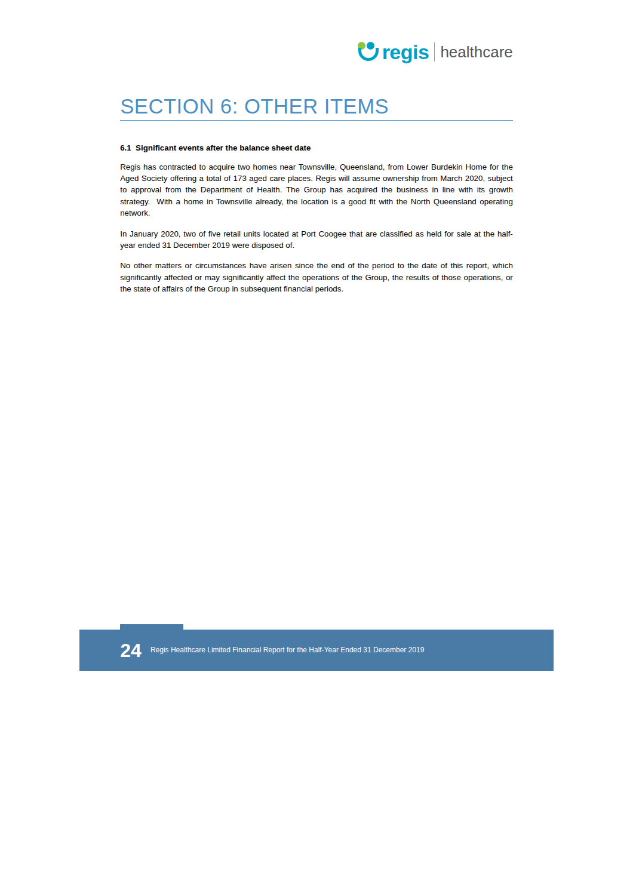regis
healthcare
SECTION 6: OTHER ITEMS
6.1 Significant events after the balance sheet date
Regis has contracted to acquire two homes near Townsville, Queensland, from Lower Burdekin Home for the Aged Society offering a total of 173 aged care places. Regis will assume ownership from March 2020, subject to approval from the Department of Health. The Group has acquired the business in line with its growth strategy. With a home in Townsville already, the location is a good fit with the North Queensland operating network.
In January 2020, two of five retail units located at Port Coogee that are classified as held for sale at the half-year ended 31 December 2019 were disposed of.
No other matters or circumstances have arisen since the end of the period to the date of this report, which significantly affected or may significantly affect the operations of the Group, the results of those operations, or the state of affairs of the Group in subsequent financial periods.
24 Regis Healthcare Limited Financial Report for the Half-Year Ended 31 December 2019